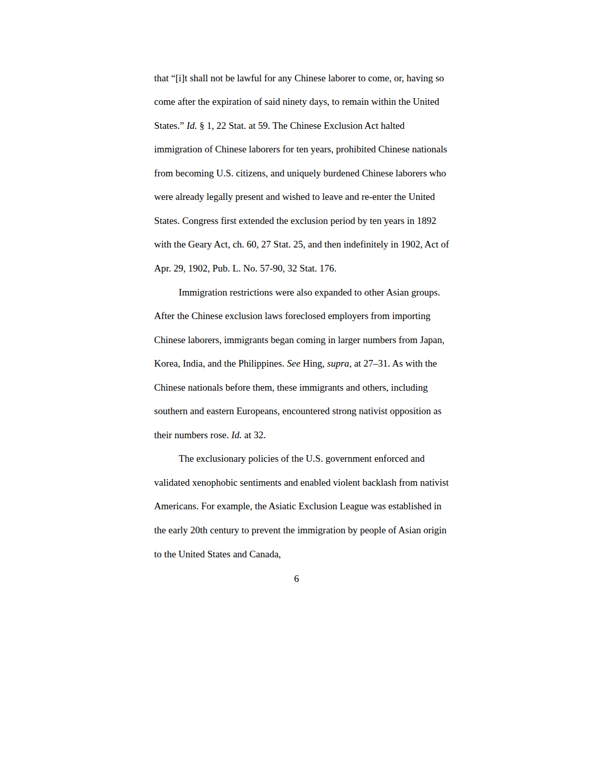that “[i]t shall not be lawful for any Chinese laborer to come, or, having so come after the expiration of said ninety days, to remain within the United States.” Id. § 1, 22 Stat. at 59. The Chinese Exclusion Act halted immigration of Chinese laborers for ten years, prohibited Chinese nationals from becoming U.S. citizens, and uniquely burdened Chinese laborers who were already legally present and wished to leave and re-enter the United States. Congress first extended the exclusion period by ten years in 1892 with the Geary Act, ch. 60, 27 Stat. 25, and then indefinitely in 1902, Act of Apr. 29, 1902, Pub. L. No. 57-90, 32 Stat. 176.
Immigration restrictions were also expanded to other Asian groups. After the Chinese exclusion laws foreclosed employers from importing Chinese laborers, immigrants began coming in larger numbers from Japan, Korea, India, and the Philippines. See Hing, supra, at 27–31. As with the Chinese nationals before them, these immigrants and others, including southern and eastern Europeans, encountered strong nativist opposition as their numbers rose. Id. at 32.
The exclusionary policies of the U.S. government enforced and validated xenophobic sentiments and enabled violent backlash from nativist Americans. For example, the Asiatic Exclusion League was established in the early 20th century to prevent the immigration by people of Asian origin to the United States and Canada,
6